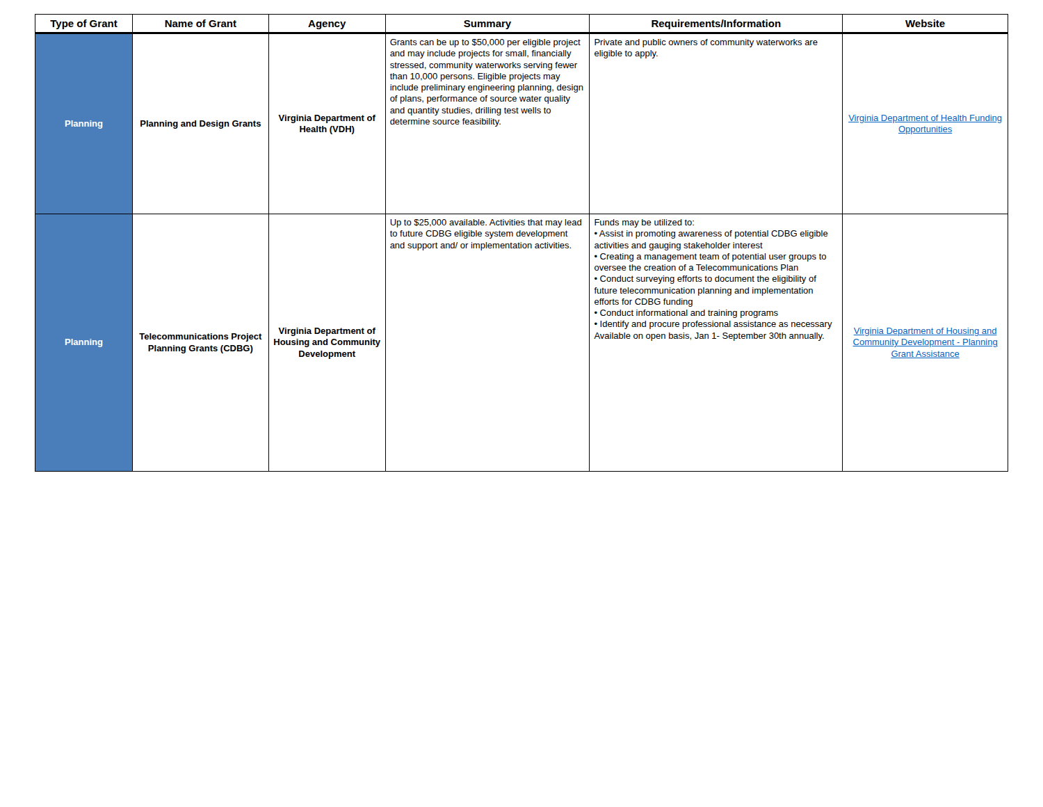| Type of Grant | Name of Grant | Agency | Summary | Requirements/Information | Website |
| --- | --- | --- | --- | --- | --- |
| Planning | Planning and Design Grants | Virginia Department of Health (VDH) | Grants can be up to $50,000 per eligible project and may include projects for small, financially stressed, community waterworks serving fewer than 10,000 persons. Eligible projects may include preliminary engineering planning, design of plans, performance of source water quality and quantity studies, drilling test wells to determine source feasibility. | Private and public owners of community waterworks are eligible to apply. | Virginia Department of Health Funding Opportunities |
| Planning | Telecommunications Project Planning Grants (CDBG) | Virginia Department of Housing and Community Development | Up to $25,000 available. Activities that may lead to future CDBG eligible system development and support and/ or implementation activities. | Funds may be utilized to: • Assist in promoting awareness of potential CDBG eligible activities and gauging stakeholder interest • Creating a management team of potential user groups to oversee the creation of a Telecommunications Plan • Conduct surveying efforts to document the eligibility of future telecommunication planning and implementation efforts for CDBG funding • Conduct informational and training programs • Identify and procure professional assistance as necessary Available on open basis, Jan 1- September 30th annually. | Virginia Department of Housing and Community Development - Planning Grant Assistance |